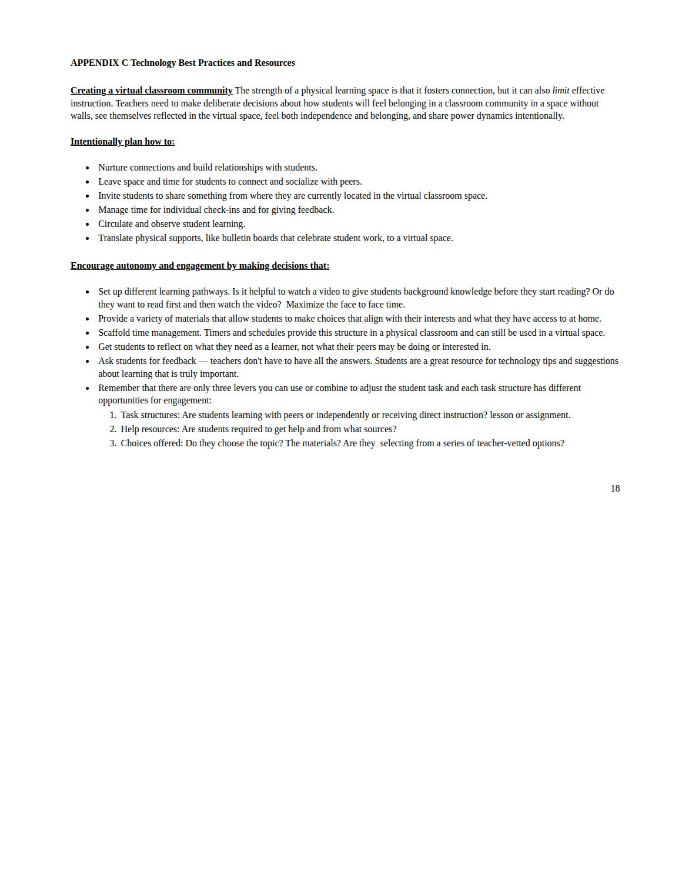APPENDIX C Technology Best Practices and Resources
Creating a virtual classroom community
The strength of a physical learning space is that it fosters connection, but it can also limit effective instruction. Teachers need to make deliberate decisions about how students will feel belonging in a classroom community in a space without walls, see themselves reflected in the virtual space, feel both independence and belonging, and share power dynamics intentionally.
Intentionally plan how to:
Nurture connections and build relationships with students.
Leave space and time for students to connect and socialize with peers.
Invite students to share something from where they are currently located in the virtual classroom space.
Manage time for individual check-ins and for giving feedback.
Circulate and observe student learning.
Translate physical supports, like bulletin boards that celebrate student work, to a virtual space.
Encourage autonomy and engagement by making decisions that:
Set up different learning pathways. Is it helpful to watch a video to give students background knowledge before they start reading? Or do they want to read first and then watch the video? Maximize the face to face time.
Provide a variety of materials that allow students to make choices that align with their interests and what they have access to at home.
Scaffold time management. Timers and schedules provide this structure in a physical classroom and can still be used in a virtual space.
Get students to reflect on what they need as a learner, not what their peers may be doing or interested in.
Ask students for feedback — teachers don't have to have all the answers. Students are a great resource for technology tips and suggestions about learning that is truly important.
Remember that there are only three levers you can use or combine to adjust the student task and each task structure has different opportunities for engagement:
Task structures: Are students learning with peers or independently or receiving direct instruction? lesson or assignment.
Help resources: Are students required to get help and from what sources?
Choices offered: Do they choose the topic? The materials? Are they selecting from a series of teacher-vetted options?
18